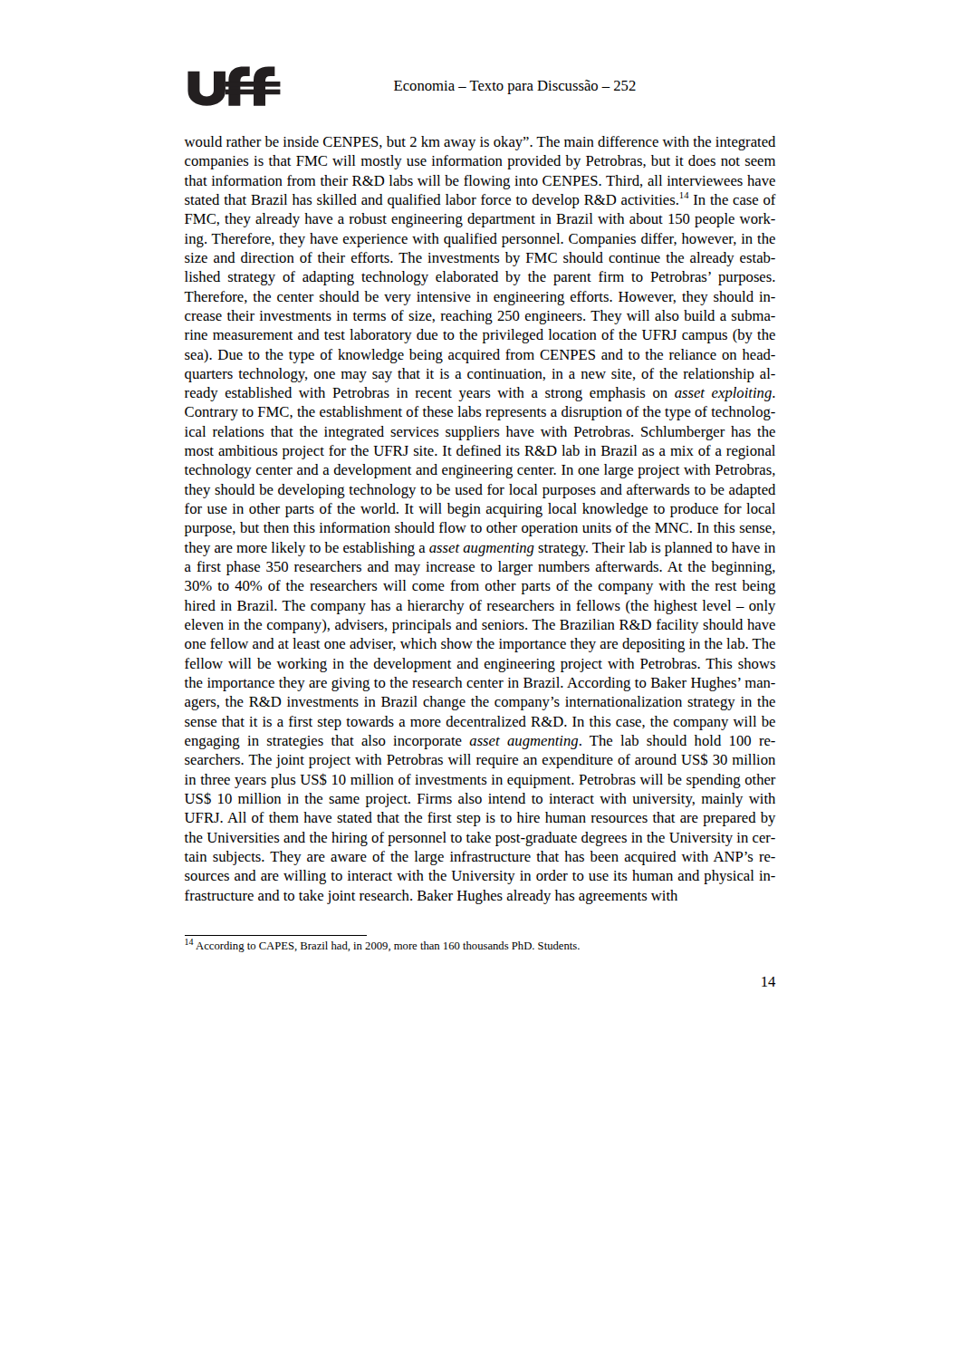Economia – Texto para Discussão – 252
would rather be inside CENPES, but 2 km away is okay”. The main difference with the integrated companies is that FMC will mostly use information provided by Petrobras, but it does not seem that information from their R&D labs will be flowing into CENPES. Third, all interviewees have stated that Brazil has skilled and qualified labor force to develop R&D activities.14 In the case of FMC, they already have a robust engineering department in Brazil with about 150 people working. Therefore, they have experience with qualified personnel. Companies differ, however, in the size and direction of their efforts. The investments by FMC should continue the already established strategy of adapting technology elaborated by the parent firm to Petrobras’ purposes. Therefore, the center should be very intensive in engineering efforts. However, they should increase their investments in terms of size, reaching 250 engineers. They will also build a submarine measurement and test laboratory due to the privileged location of the UFRJ campus (by the sea). Due to the type of knowledge being acquired from CENPES and to the reliance on headquarters technology, one may say that it is a continuation, in a new site, of the relationship already established with Petrobras in recent years with a strong emphasis on asset exploiting. Contrary to FMC, the establishment of these labs represents a disruption of the type of technological relations that the integrated services suppliers have with Petrobras. Schlumberger has the most ambitious project for the UFRJ site. It defined its R&D lab in Brazil as a mix of a regional technology center and a development and engineering center. In one large project with Petrobras, they should be developing technology to be used for local purposes and afterwards to be adapted for use in other parts of the world. It will begin acquiring local knowledge to produce for local purpose, but then this information should flow to other operation units of the MNC. In this sense, they are more likely to be establishing a asset augmenting strategy. Their lab is planned to have in a first phase 350 researchers and may increase to larger numbers afterwards. At the beginning, 30% to 40% of the researchers will come from other parts of the company with the rest being hired in Brazil. The company has a hierarchy of researchers in fellows (the highest level – only eleven in the company), advisers, principals and seniors. The Brazilian R&D facility should have one fellow and at least one adviser, which show the importance they are depositing in the lab. The fellow will be working in the development and engineering project with Petrobras. This shows the importance they are giving to the research center in Brazil. According to Baker Hughes’ managers, the R&D investments in Brazil change the company’s internationalization strategy in the sense that it is a first step towards a more decentralized R&D. In this case, the company will be engaging in strategies that also incorporate asset augmenting. The lab should hold 100 researchers. The joint project with Petrobras will require an expenditure of around US$ 30 million in three years plus US$ 10 million of investments in equipment. Petrobras will be spending other US$ 10 million in the same project. Firms also intend to interact with university, mainly with UFRJ. All of them have stated that the first step is to hire human resources that are prepared by the Universities and the hiring of personnel to take post-graduate degrees in the University in certain subjects. They are aware of the large infrastructure that has been acquired with ANP’s resources and are willing to interact with the University in order to use its human and physical infrastructure and to take joint research. Baker Hughes already has agreements with
14 According to CAPES, Brazil had, in 2009, more than 160 thousands PhD. Students.
14